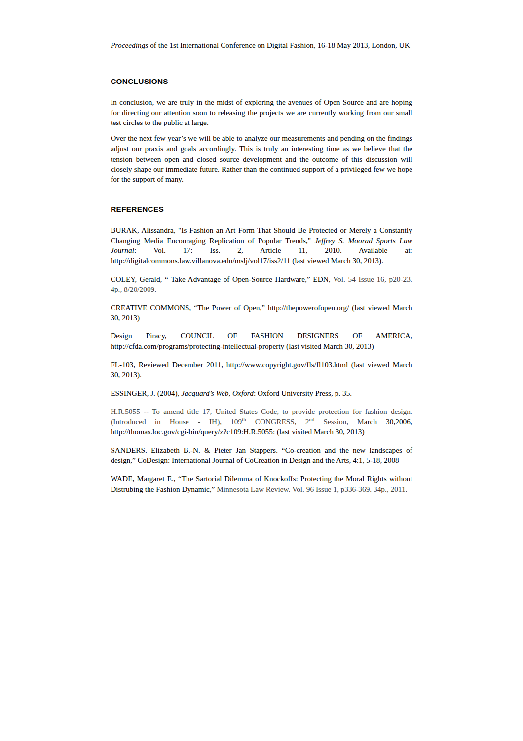Proceedings of the 1st International Conference on Digital Fashion, 16-18 May 2013, London, UK
CONCLUSIONS
In conclusion, we are truly in the midst of exploring the avenues of Open Source and are hoping for directing our attention soon to releasing the projects we are currently working from our small test circles to the public at large.
Over the next few year’s we will be able to analyze our measurements and pending on the findings adjust our praxis and goals accordingly. This is truly an interesting time as we believe that the tension between open and closed source development and the outcome of this discussion will closely shape our immediate future. Rather than the continued support of a privileged few we hope for the support of many.
REFERENCES
BURAK, Alissandra, "Is Fashion an Art Form That Should Be Protected or Merely a Constantly Changing Media Encouraging Replication of Popular Trends," Jeffrey S. Moorad Sports Law Journal: Vol. 17: Iss. 2, Article 11, 2010. Available at: http://digitalcommons.law.villanova.edu/mslj/vol17/iss2/11 (last viewed March 30, 2013).
COLEY, Gerald, “ Take Advantage of Open-Source Hardware,” EDN, Vol. 54 Issue 16, p20-23. 4p., 8/20/2009.
CREATIVE COMMONS, “The Power of Open,” http://thepowerofopen.org/ (last viewed March 30, 2013)
Design Piracy, COUNCIL OF FASHION DESIGNERS OF AMERICA, http://cfda.com/programs/protecting-intellectual-property (last visited March 30, 2013)
FL-103, Reviewed December 2011, http://www.copyright.gov/fls/fl103.html (last viewed March 30, 2013).
ESSINGER, J. (2004), Jacquard’s Web, Oxford: Oxford University Press, p. 35.
H.R.5055 -- To amend title 17, United States Code, to provide protection for fashion design. (Introduced in House - IH), 109th CONGRESS, 2nd Session, March 30,2006, http://thomas.loc.gov/cgi-bin/query/z?c109:H.R.5055: (last visited March 30, 2013)
SANDERS, Elizabeth B.-N. & Pieter Jan Stappers, “Co-creation and the new landscapes of design,” CoDesign: International Journal of CoCreation in Design and the Arts, 4:1, 5-18, 2008
WADE, Margaret E., “The Sartorial Dilemma of Knockoffs: Protecting the Moral Rights without Distrubing the Fashion Dynamic,” Minnesota Law Review. Vol. 96 Issue 1, p336-369. 34p., 2011.